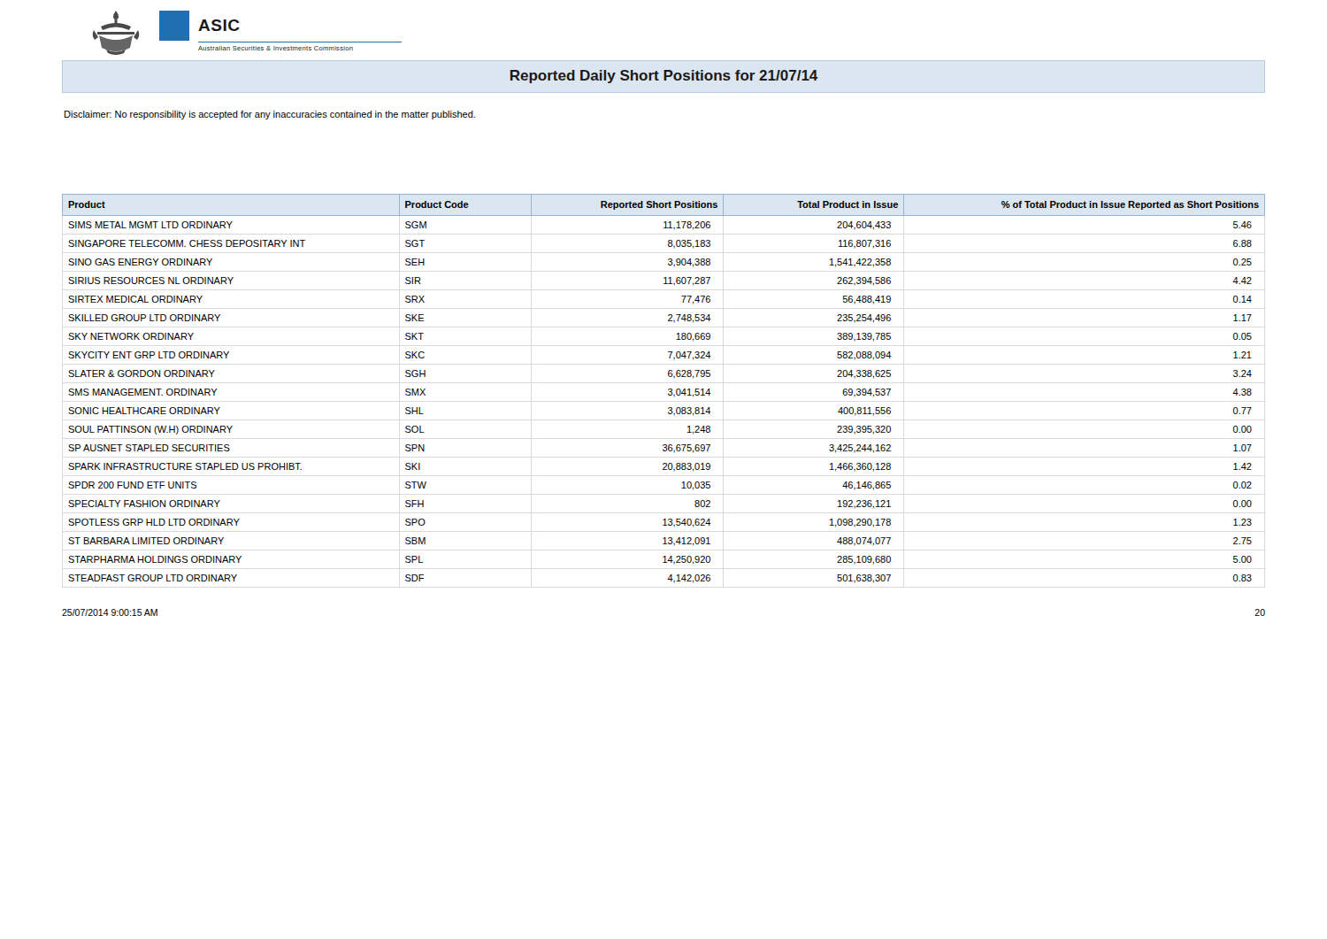ASIC
Australian Securities & Investments Commission
Reported Daily Short Positions for 21/07/14
Disclaimer: No responsibility is accepted for any inaccuracies contained in the matter published.
| Product | Product Code | Reported Short Positions | Total Product in Issue | % of Total Product in Issue Reported as Short Positions |
| --- | --- | --- | --- | --- |
| SIMS METAL MGMT LTD ORDINARY | SGM | 11,178,206 | 204,604,433 | 5.46 |
| SINGAPORE TELECOMM. CHESS DEPOSITARY INT | SGT | 8,035,183 | 116,807,316 | 6.88 |
| SINO GAS ENERGY ORDINARY | SEH | 3,904,388 | 1,541,422,358 | 0.25 |
| SIRIUS RESOURCES NL ORDINARY | SIR | 11,607,287 | 262,394,586 | 4.42 |
| SIRTEX MEDICAL ORDINARY | SRX | 77,476 | 56,488,419 | 0.14 |
| SKILLED GROUP LTD ORDINARY | SKE | 2,748,534 | 235,254,496 | 1.17 |
| SKY NETWORK ORDINARY | SKT | 180,669 | 389,139,785 | 0.05 |
| SKYCITY ENT GRP LTD ORDINARY | SKC | 7,047,324 | 582,088,094 | 1.21 |
| SLATER & GORDON ORDINARY | SGH | 6,628,795 | 204,338,625 | 3.24 |
| SMS MANAGEMENT. ORDINARY | SMX | 3,041,514 | 69,394,537 | 4.38 |
| SONIC HEALTHCARE ORDINARY | SHL | 3,083,814 | 400,811,556 | 0.77 |
| SOUL PATTINSON (W.H) ORDINARY | SOL | 1,248 | 239,395,320 | 0.00 |
| SP AUSNET STAPLED SECURITIES | SPN | 36,675,697 | 3,425,244,162 | 1.07 |
| SPARK INFRASTRUCTURE STAPLED US PROHIBT. | SKI | 20,883,019 | 1,466,360,128 | 1.42 |
| SPDR 200 FUND ETF UNITS | STW | 10,035 | 46,146,865 | 0.02 |
| SPECIALTY FASHION ORDINARY | SFH | 802 | 192,236,121 | 0.00 |
| SPOTLESS GRP HLD LTD ORDINARY | SPO | 13,540,624 | 1,098,290,178 | 1.23 |
| ST BARBARA LIMITED ORDINARY | SBM | 13,412,091 | 488,074,077 | 2.75 |
| STARPHARMA HOLDINGS ORDINARY | SPL | 14,250,920 | 285,109,680 | 5.00 |
| STEADFAST GROUP LTD ORDINARY | SDF | 4,142,026 | 501,638,307 | 0.83 |
25/07/2014 9:00:15 AM
20